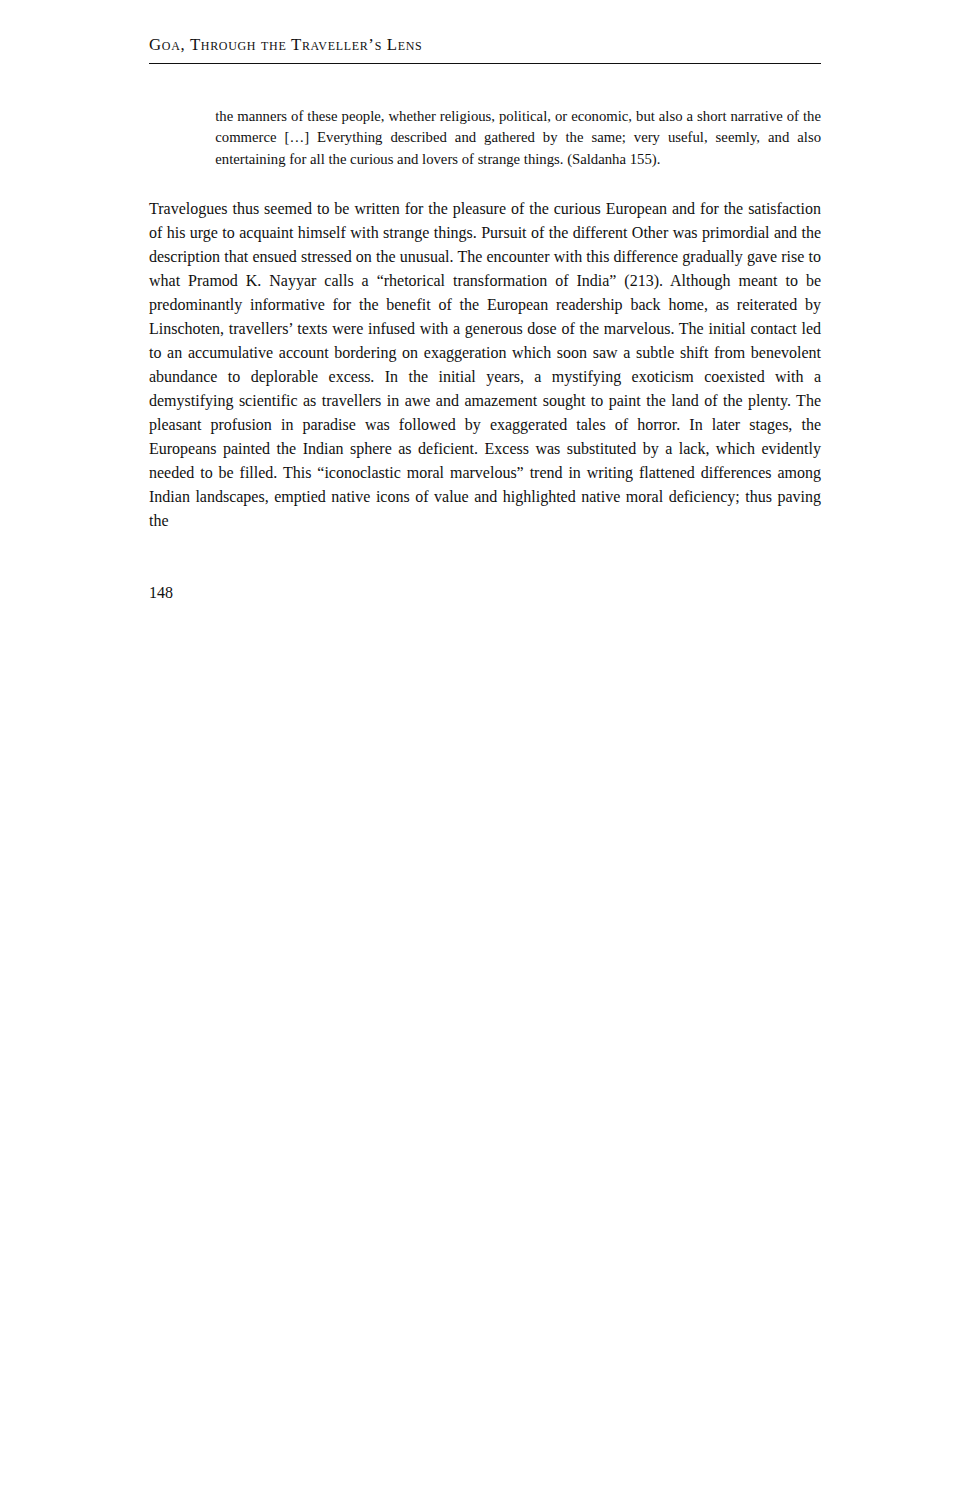Goa, Through the Traveller’s Lens
the manners of these people, whether religious, political, or economic, but also a short narrative of the commerce […] Everything described and gathered by the same; very useful, seemly, and also entertaining for all the curious and lovers of strange things. (Saldanha 155).
Travelogues thus seemed to be written for the pleasure of the curious European and for the satisfaction of his urge to acquaint himself with strange things. Pursuit of the different Other was primordial and the description that ensued stressed on the unusual. The encounter with this difference gradually gave rise to what Pramod K. Nayyar calls a “rhetorical transformation of India” (213). Although meant to be predominantly informative for the benefit of the European readership back home, as reiterated by Linschoten, travellers’ texts were infused with a generous dose of the marvelous. The initial contact led to an accumulative account bordering on exaggeration which soon saw a subtle shift from benevolent abundance to deplorable excess. In the initial years, a mystifying exoticism coexisted with a demystifying scientific as travellers in awe and amazement sought to paint the land of the plenty. The pleasant profusion in paradise was followed by exaggerated tales of horror. In later stages, the Europeans painted the Indian sphere as deficient. Excess was substituted by a lack, which evidently needed to be filled. This “iconoclastic moral marvelous” trend in writing flattened differences among Indian landscapes, emptied native icons of value and highlighted native moral deficiency; thus paving the
148